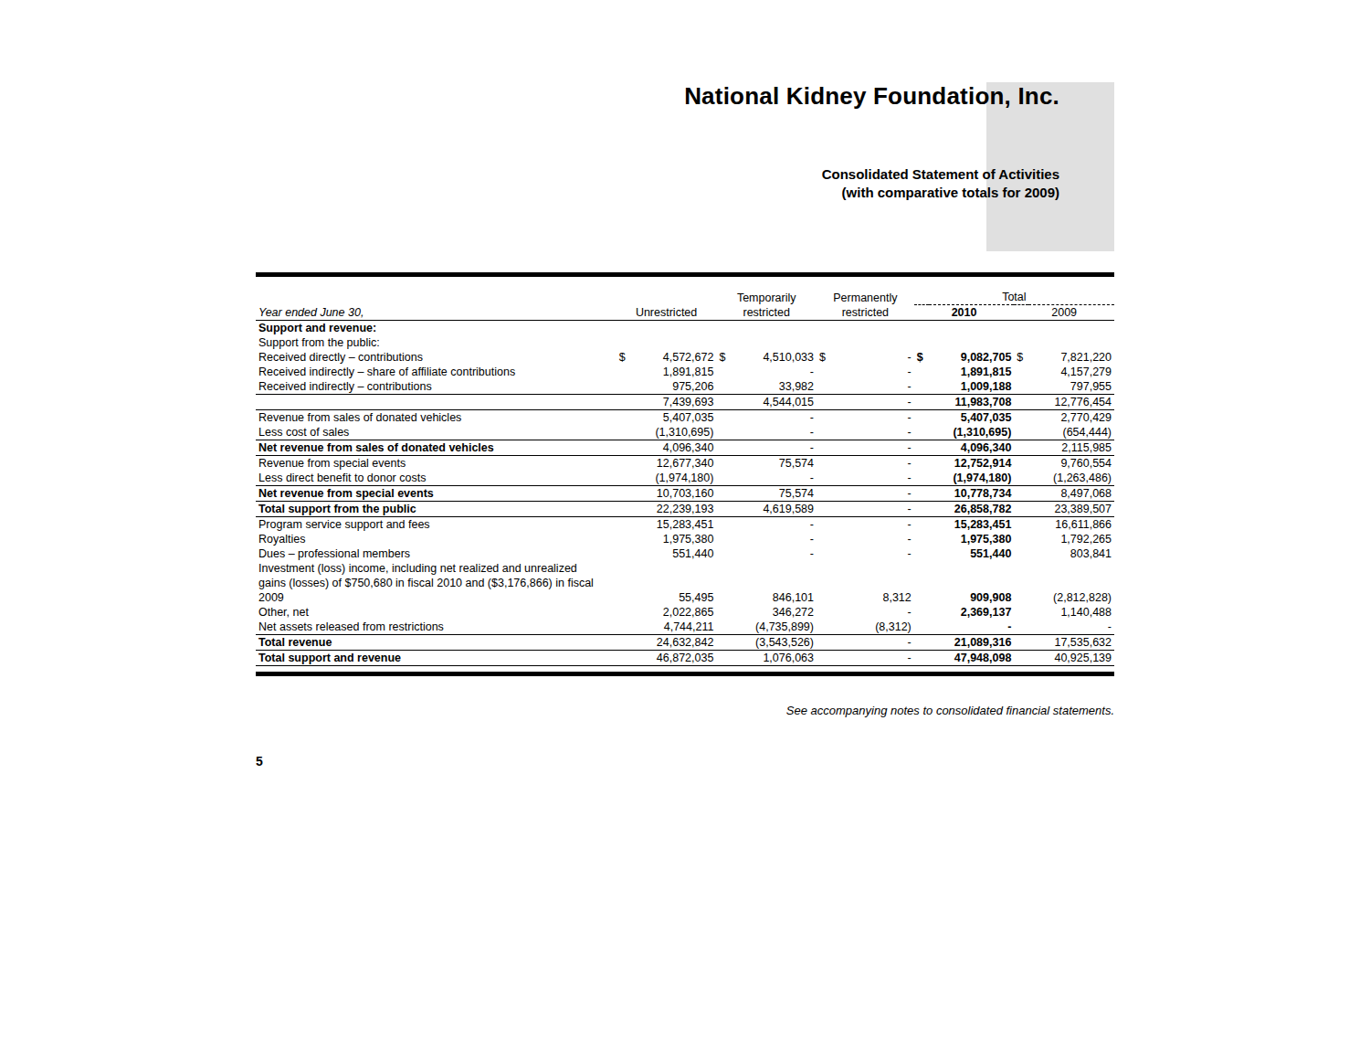National Kidney Foundation, Inc.
Consolidated Statement of Activities
(with comparative totals for 2009)
| | | Temporarily | Permanently | Total |
| Year ended June 30, | Unrestricted | restricted | restricted | 2010 | 2009 |
| Support and revenue: | |
| Support from the public: | |
| Received directly – contributions | $ | 4,572,672 | $ | 4,510,033 | $ | - | $ | 9,082,705 | $ | 7,821,220 |
| Received indirectly – share of affiliate contributions | | 1,891,815 | | - | | - | | 1,891,815 | | 4,157,279 |
| Received indirectly – contributions | | 975,206 | | 33,982 | | - | | 1,009,188 | | 797,955 |
| | | 7,439,693 | | 4,544,015 | | - | | 11,983,708 | | 12,776,454 |
| Revenue from sales of donated vehicles | | 5,407,035 | | - | | - | | 5,407,035 | | 2,770,429 |
| Less cost of sales | | (1,310,695) | | - | | - | | (1,310,695) | | (654,444) |
| Net revenue from sales of donated vehicles | | 4,096,340 | | - | | - | | 4,096,340 | | 2,115,985 |
| Revenue from special events | | 12,677,340 | | 75,574 | | - | | 12,752,914 | | 9,760,554 |
| Less direct benefit to donor costs | | (1,974,180) | | - | | - | | (1,974,180) | | (1,263,486) |
| Net revenue from special events | | 10,703,160 | | 75,574 | | - | | 10,778,734 | | 8,497,068 |
| Total support from the public | | 22,239,193 | | 4,619,589 | | - | | 26,858,782 | | 23,389,507 |
| Program service support and fees | | 15,283,451 | | - | | - | | 15,283,451 | | 16,611,866 |
| Royalties | | 1,975,380 | | - | | - | | 1,975,380 | | 1,792,265 |
| Dues – professional members | | 551,440 | | - | | - | | 551,440 | | 803,841 |
| Investment (loss) income, including net realized and unrealized | |
| gains (losses) of $750,680 in fiscal 2010 and ($3,176,866) in fiscal | |
| 2009 | | 55,495 | | 846,101 | | 8,312 | | 909,908 | | (2,812,828) |
| Other, net | | 2,022,865 | | 346,272 | | - | | 2,369,137 | | 1,140,488 |
| Net assets released from restrictions | | 4,744,211 | | (4,735,899) | | (8,312) | | - | | - |
| Total revenue | | 24,632,842 | | (3,543,526) | | - | | 21,089,316 | | 17,535,632 |
| Total support and revenue | | 46,872,035 | | 1,076,063 | | - | | 47,948,098 | | 40,925,139 |
See accompanying notes to consolidated financial statements.
5